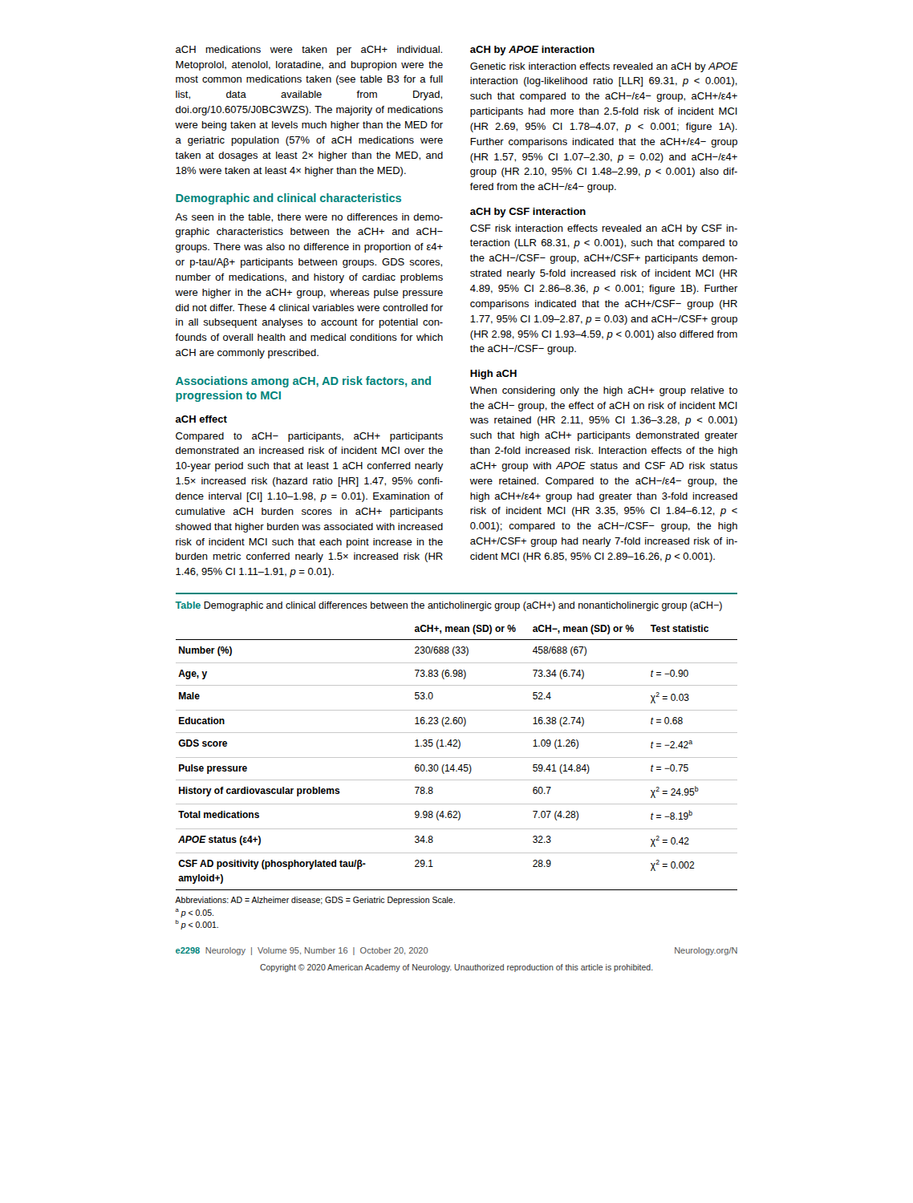aCH medications were taken per aCH+ individual. Metoprolol, atenolol, loratadine, and bupropion were the most common medications taken (see table B3 for a full list, data available from Dryad, doi.org/10.6075/J0BC3WZS). The majority of medications were being taken at levels much higher than the MED for a geriatric population (57% of aCH medications were taken at dosages at least 2× higher than the MED, and 18% were taken at least 4× higher than the MED).
Demographic and clinical characteristics
As seen in the table, there were no differences in demographic characteristics between the aCH+ and aCH− groups. There was also no difference in proportion of ε4+ or p-tau/Aβ+ participants between groups. GDS scores, number of medications, and history of cardiac problems were higher in the aCH+ group, whereas pulse pressure did not differ. These 4 clinical variables were controlled for in all subsequent analyses to account for potential confounds of overall health and medical conditions for which aCH are commonly prescribed.
Associations among aCH, AD risk factors, and progression to MCI
aCH effect
Compared to aCH− participants, aCH+ participants demonstrated an increased risk of incident MCI over the 10-year period such that at least 1 aCH conferred nearly 1.5× increased risk (hazard ratio [HR] 1.47, 95% confidence interval [CI] 1.10–1.98, p = 0.01). Examination of cumulative aCH burden scores in aCH+ participants showed that higher burden was associated with increased risk of incident MCI such that each point increase in the burden metric conferred nearly 1.5× increased risk (HR 1.46, 95% CI 1.11–1.91, p = 0.01).
aCH by APOE interaction
Genetic risk interaction effects revealed an aCH by APOE interaction (log-likelihood ratio [LLR] 69.31, p < 0.001), such that compared to the aCH−/ε4− group, aCH+/ε4+ participants had more than 2.5-fold risk of incident MCI (HR 2.69, 95% CI 1.78–4.07, p < 0.001; figure 1A). Further comparisons indicated that the aCH+/ε4− group (HR 1.57, 95% CI 1.07–2.30, p = 0.02) and aCH−/ε4+ group (HR 2.10, 95% CI 1.48–2.99, p < 0.001) also differed from the aCH−/ε4− group.
aCH by CSF interaction
CSF risk interaction effects revealed an aCH by CSF interaction (LLR 68.31, p < 0.001), such that compared to the aCH−/CSF− group, aCH+/CSF+ participants demonstrated nearly 5-fold increased risk of incident MCI (HR 4.89, 95% CI 2.86–8.36, p < 0.001; figure 1B). Further comparisons indicated that the aCH+/CSF− group (HR 1.77, 95% CI 1.09–2.87, p = 0.03) and aCH−/CSF+ group (HR 2.98, 95% CI 1.93–4.59, p < 0.001) also differed from the aCH−/CSF− group.
High aCH
When considering only the high aCH+ group relative to the aCH− group, the effect of aCH on risk of incident MCI was retained (HR 2.11, 95% CI 1.36–3.28, p < 0.001) such that high aCH+ participants demonstrated greater than 2-fold increased risk. Interaction effects of the high aCH+ group with APOE status and CSF AD risk status were retained. Compared to the aCH−/ε4− group, the high aCH+/ε4+ group had greater than 3-fold increased risk of incident MCI (HR 3.35, 95% CI 1.84–6.12, p < 0.001); compared to the aCH−/CSF− group, the high aCH+/CSF+ group had nearly 7-fold increased risk of incident MCI (HR 6.85, 95% CI 2.89–16.26, p < 0.001).
Table Demographic and clinical differences between the anticholinergic group (aCH+) and nonanticholinergic group (aCH−)
| | aCH+, mean (SD) or % | aCH−, mean (SD) or % | Test statistic |
| --- | --- | --- | --- |
| Number (%) | 230/688 (33) | 458/688 (67) | |
| Age, y | 73.83 (6.98) | 73.34 (6.74) | t = −0.90 |
| Male | 53.0 | 52.4 | χ 2 = 0.03 |
| Education | 16.23 (2.60) | 16.38 (2.74) | t = 0.68 |
| GDS score | 1.35 (1.42) | 1.09 (1.26) | t = −2.42 a |
| Pulse pressure | 60.30 (14.45) | 59.41 (14.84) | t = −0.75 |
| History of cardiovascular problems | 78.8 | 60.7 | χ 2 = 24.95 b |
| Total medications | 9.98 (4.62) | 7.07 (4.28) | t = −8.19 b |
| APOE status (ε4+) | 34.8 | 32.3 | χ 2 = 0.42 |
| CSF AD positivity (phosphorylated tau/β-amyloid+) | 29.1 | 28.9 | χ 2 = 0.002 |
Abbreviations: AD = Alzheimer disease; GDS = Geriatric Depression Scale.
a p < 0.05.
b p < 0.001.
e2298 Neurology | Volume 95, Number 16 | October 20, 2020
Neurology.org/N
Copyright © 2020 American Academy of Neurology. Unauthorized reproduction of this article is prohibited.